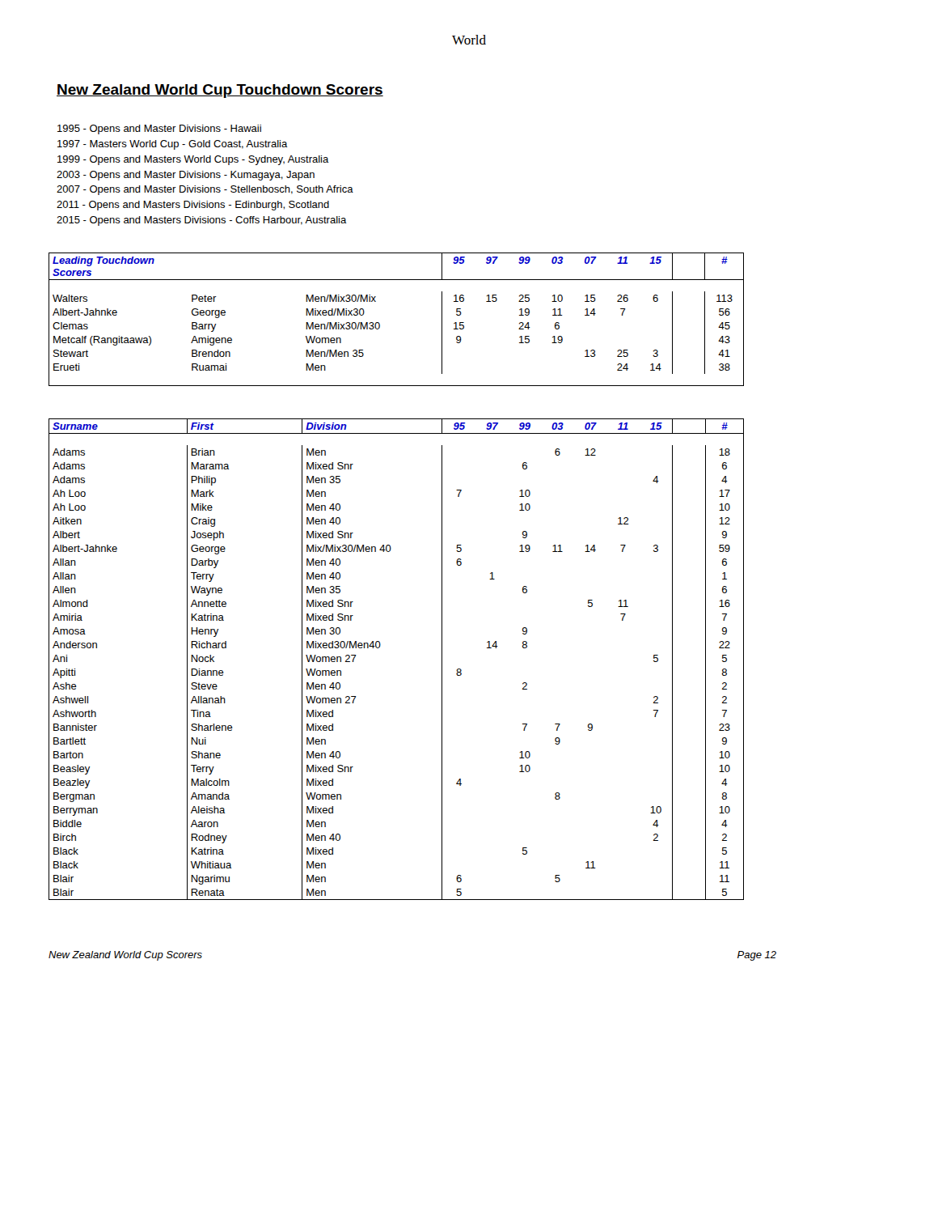World
New Zealand World Cup Touchdown Scorers
1995 - Opens and Master Divisions - Hawaii
1997 - Masters World Cup - Gold Coast, Australia
1999 - Opens and Masters World Cups - Sydney, Australia
2003 - Opens and Master Divisions - Kumagaya, Japan
2007 - Opens and Master Divisions - Stellenbosch, South Africa
2011 - Opens and Masters Divisions - Edinburgh, Scotland
2015 - Opens and Masters Divisions - Coffs Harbour, Australia
| Leading Touchdown Scorers | | | 95 | 97 | 99 | 03 | 07 | 11 | 15 | | # |
| --- | --- | --- | --- | --- | --- | --- | --- | --- | --- | --- | --- |
| Walters | Peter | Men/Mix30/Mix | 16 | 15 | 25 | 10 | 15 | 26 | 6 | | 113 |
| Albert-Jahnke | George | Mixed/Mix30 | 5 | | 19 | 11 | 14 | 7 | | | 56 |
| Clemas | Barry | Men/Mix30/M30 | 15 | | 24 | 6 | | | | | 45 |
| Metcalf (Rangitaawa) | Amigene | Women | 9 | | 15 | 19 | | | | | 43 |
| Stewart | Brendon | Men/Men 35 | | | | | 13 | 25 | 3 | | 41 |
| Erueti | Ruamai | Men | | | | | | 24 | 14 | | 38 |
| Surname | First | Division | 95 | 97 | 99 | 03 | 07 | 11 | 15 | | # |
| --- | --- | --- | --- | --- | --- | --- | --- | --- | --- | --- | --- |
| Adams | Brian | Men | | | | 6 | 12 | | | | 18 |
| Adams | Marama | Mixed Snr | | | 6 | | | | | | 6 |
| Adams | Philip | Men 35 | | | | | | | 4 | | 4 |
| Ah Loo | Mark | Men | 7 | | 10 | | | | | | 17 |
| Ah Loo | Mike | Men 40 | | | 10 | | | | | | 10 |
| Aitken | Craig | Men 40 | | | | | | 12 | | | 12 |
| Albert | Joseph | Mixed Snr | | | 9 | | | | | | 9 |
| Albert-Jahnke | George | Mix/Mix30/Men 40 | 5 | | 19 | 11 | 14 | 7 | 3 | | 59 |
| Allan | Darby | Men 40 | 6 | | | | | | | | 6 |
| Allan | Terry | Men 40 | | 1 | | | | | | | 1 |
| Allen | Wayne | Men 35 | | | 6 | | | | | | 6 |
| Almond | Annette | Mixed Snr | | | | | 5 | 11 | | | 16 |
| Amiria | Katrina | Mixed Snr | | | | | | 7 | | | 7 |
| Amosa | Henry | Men 30 | | | 9 | | | | | | 9 |
| Anderson | Richard | Mixed30/Men40 | | 14 | 8 | | | | | | 22 |
| Ani | Nock | Women 27 | | | | | | | 5 | | 5 |
| Apitti | Dianne | Women | 8 | | | | | | | | 8 |
| Ashe | Steve | Men 40 | | | 2 | | | | | | 2 |
| Ashwell | Allanah | Women 27 | | | | | | | 2 | | 2 |
| Ashworth | Tina | Mixed | | | | | | | 7 | | 7 |
| Bannister | Sharlene | Mixed | | | 7 | 7 | 9 | | | | 23 |
| Bartlett | Nui | Men | | | | 9 | | | | | 9 |
| Barton | Shane | Men 40 | | | 10 | | | | | | 10 |
| Beasley | Terry | Mixed Snr | | | 10 | | | | | | 10 |
| Beazley | Malcolm | Mixed | 4 | | | | | | | | 4 |
| Bergman | Amanda | Women | | | | 8 | | | | | 8 |
| Berryman | Aleisha | Mixed | | | | | | | 10 | | 10 |
| Biddle | Aaron | Men | | | | | | | 4 | | 4 |
| Birch | Rodney | Men 40 | | | | | | | 2 | | 2 |
| Black | Katrina | Mixed | | | 5 | | | | | | 5 |
| Black | Whitiaua | Men | | | | | 11 | | | | 11 |
| Blair | Ngarimu | Men | 6 | | | 5 | | | | | 11 |
| Blair | Renata | Men | 5 | | | | | | | | 5 |
New Zealand World Cup Scorers Page 12